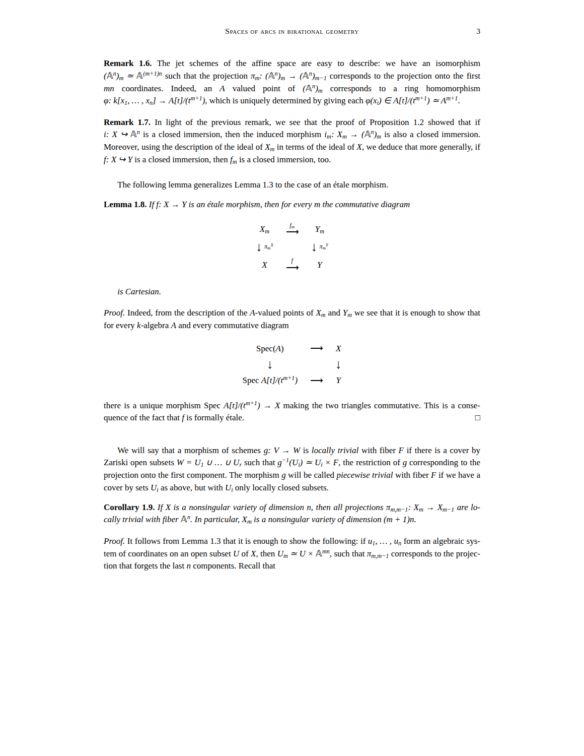Spaces of arcs in birational geometry 3
Remark 1.6. The jet schemes of the affine space are easy to describe: we have an isomorphism (𝔸n)m ≃ 𝔸(m+1)n such that the projection πm: (𝔸n)m → (𝔸n)m−1 corresponds to the projection onto the first mn coordinates. Indeed, an A valued point of (𝔸n)m corresponds to a ring homomorphism φ: k[x1, … , xn] → A[t]/(tm+1), which is uniquely determined by giving each φ(xi) ∈ A[t]/(tm+1) ≃ Am+1.
Remark 1.7. In light of the previous remark, we see that the proof of Proposition 1.2 showed that if i: X ↪ 𝔸n is a closed immersion, then the induced morphism im: Xm → (𝔸n)m is also a closed immersion. Moreover, using the description of the ideal of Xm in terms of the ideal of X, we deduce that more generally, if f: X ↪ Y is a closed immersion, then fm is a closed immersion, too.
The following lemma generalizes Lemma 1.3 to the case of an étale morphism.
Lemma 1.8. If f: X → Y is an étale morphism, then for every m the commutative diagram
| X m | f m ⟶ | Y m |
| ↓ π m X | | ↓ π m Y |
| X | f ⟶ | Y |
is Cartesian.
Proof. Indeed, from the description of the A-valued points of Xm and Ym we see that it is enough to show that for every k-algebra A and every commutative diagram
| Spec ( A ) | ⟶ | X |
| ↓ | | ↓ |
| Spec A[t]/(t m+1 ) | ⟶ | Y |
there is a unique morphism Spec A[t]/(tm+1) → X making the two triangles commutative. This is a consequence of the fact that f is formally étale. □
We will say that a morphism of schemes g: V → W is locally trivial with fiber F if there is a cover by Zariski open subsets W = U1 ∪ … ∪ Ur such that g−1(Ui) ≃ Ui × F, the restriction of g corresponding to the projection onto the first component. The morphism g will be called piecewise trivial with fiber F if we have a cover by sets Ui as above, but with Ui only locally closed subsets.
Corollary 1.9. If X is a nonsingular variety of dimension n, then all projections πm,m−1: Xm → Xm−1 are locally trivial with fiber 𝔸n. In particular, Xm is a nonsingular variety of dimension (m + 1)n.
Proof. It follows from Lemma 1.3 that it is enough to show the following: if u1, … , un form an algebraic system of coordinates on an open subset U of X, then Um ≃ U × 𝔸mn, such that πm,m−1 corresponds to the projection that forgets the last n components. Recall that